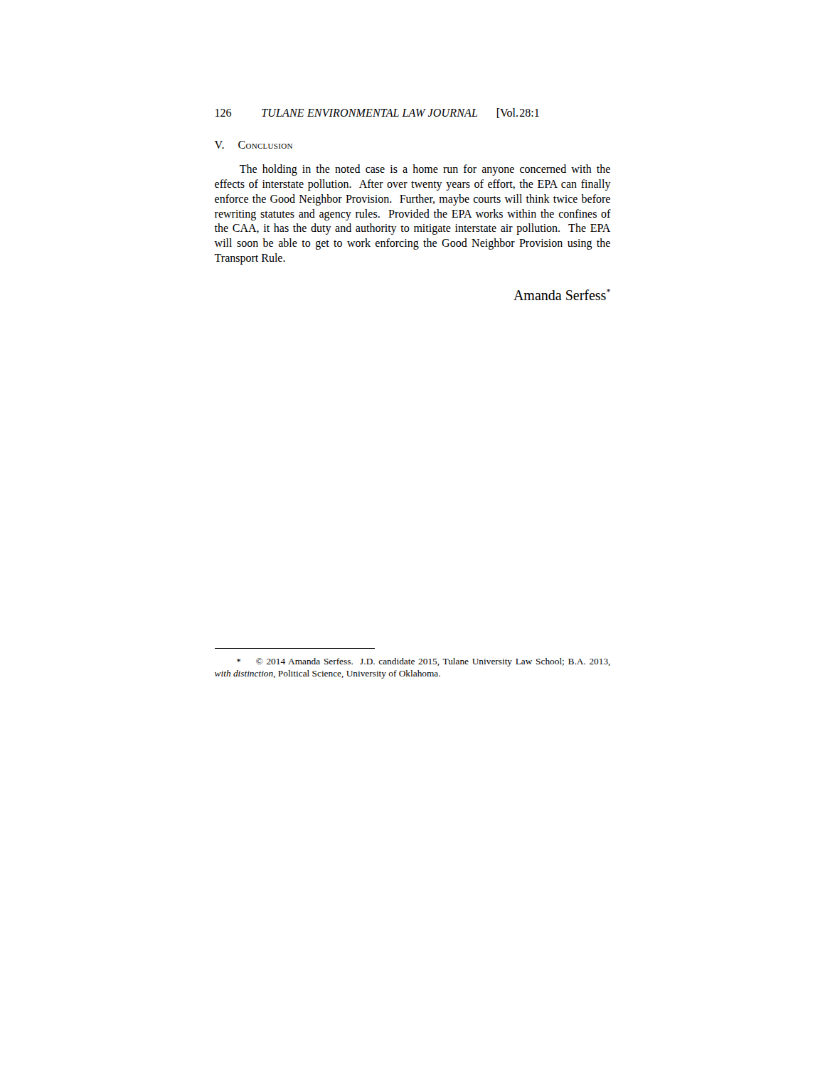126 TULANE ENVIRONMENTAL LAW JOURNAL [Vol. 28:1
V. Conclusion
The holding in the noted case is a home run for anyone concerned with the effects of interstate pollution. After over twenty years of effort, the EPA can finally enforce the Good Neighbor Provision. Further, maybe courts will think twice before rewriting statutes and agency rules. Provided the EPA works within the confines of the CAA, it has the duty and authority to mitigate interstate air pollution. The EPA will soon be able to get to work enforcing the Good Neighbor Provision using the Transport Rule.
Amanda Serfess*
*© 2014 Amanda Serfess. J.D. candidate 2015, Tulane University Law School; B.A. 2013, with distinction, Political Science, University of Oklahoma.